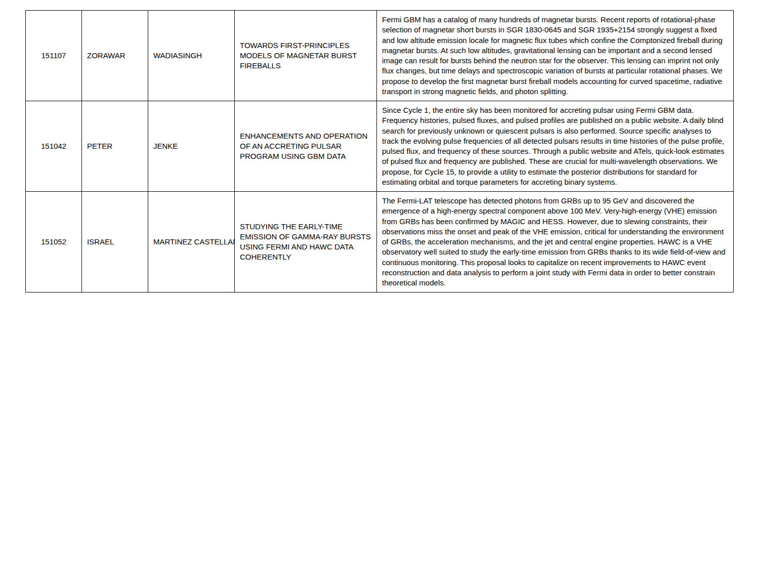| 151107 | ZORAWAR | WADIASINGH | TOWARDS FIRST-PRINCIPLES MODELS OF MAGNETAR BURST FIREBALLS | Fermi GBM has a catalog of many hundreds of magnetar bursts. Recent reports of rotational-phase selection of magnetar short bursts in SGR 1830-0645 and SGR 1935+2154 strongly suggest a fixed and low altitude emission locale for magnetic flux tubes which confine the Comptonized fireball during magnetar bursts. At such low altitudes, gravitational lensing can be important and a second lensed image can result for bursts behind the neutron star for the observer. This lensing can imprint not only flux changes, but time delays and spectroscopic variation of bursts at particular rotational phases. We propose to develop the first magnetar burst fireball models accounting for curved spacetime, radiative transport in strong magnetic fields, and photon splitting. |
| 151042 | PETER | JENKE | ENHANCEMENTS AND OPERATION OF AN ACCRETING PULSAR PROGRAM USING GBM DATA | Since Cycle 1, the entire sky has been monitored for accreting pulsar using Fermi GBM data. Frequency histories, pulsed fluxes, and pulsed profiles are published on a public website. A daily blind search for previously unknown or quiescent pulsars is also performed. Source specific analyses to track the evolving pulse frequencies of all detected pulsars results in time histories of the pulse profile, pulsed flux, and frequency of these sources. Through a public website and ATels, quick-look estimates of pulsed flux and frequency are published. These are crucial for multi-wavelength observations. We propose, for Cycle 15, to provide a utility to estimate the posterior distributions for standard for estimating orbital and torque parameters for accreting binary systems. |
| 151052 | ISRAEL | MARTINEZ CASTELLANOS | STUDYING THE EARLY-TIME EMISSION OF GAMMA-RAY BURSTS USING FERMI AND HAWC DATA COHERENTLY | The Fermi-LAT telescope has detected photons from GRBs up to 95 GeV and discovered the emergence of a high-energy spectral component above 100 MeV. Very-high-energy (VHE) emission from GRBs has been confirmed by MAGIC and HESS. However, due to slewing constraints, their observations miss the onset and peak of the VHE emission, critical for understanding the environment of GRBs, the acceleration mechanisms, and the jet and central engine properties. HAWC is a VHE observatory well suited to study the early-time emission from GRBs thanks to its wide field-of-view and continuous monitoring. This proposal looks to capitalize on recent improvements to HAWC event reconstruction and data analysis to perform a joint study with Fermi data in order to better constrain theoretical models. |